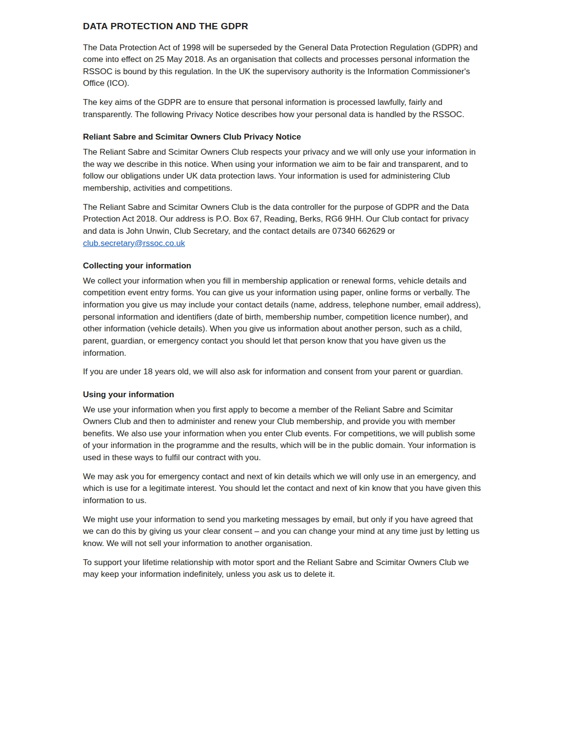DATA PROTECTION AND THE GDPR
The Data Protection Act of 1998 will be superseded by the General Data Protection Regulation (GDPR) and come into effect on 25 May 2018. As an organisation that collects and processes personal information the RSSOC is bound by this regulation. In the UK the supervisory authority is the Information Commissioner's Office (ICO).
The key aims of the GDPR are to ensure that personal information is processed lawfully, fairly and transparently. The following Privacy Notice describes how your personal data is handled by the RSSOC.
Reliant Sabre and Scimitar Owners Club Privacy Notice
The Reliant Sabre and Scimitar Owners Club respects your privacy and we will only use your information in the way we describe in this notice. When using your information we aim to be fair and transparent, and to follow our obligations under UK data protection laws. Your information is used for administering Club membership, activities and competitions.
The Reliant Sabre and Scimitar Owners Club is the data controller for the purpose of GDPR and the Data Protection Act 2018. Our address is P.O. Box 67, Reading, Berks, RG6 9HH. Our Club contact for privacy and data is John Unwin, Club Secretary, and the contact details are 07340 662629 or club.secretary@rssoc.co.uk
Collecting your information
We collect your information when you fill in membership application or renewal forms, vehicle details and competition event entry forms. You can give us your information using paper, online forms or verbally. The information you give us may include your contact details (name, address, telephone number, email address), personal information and identifiers (date of birth, membership number, competition licence number), and other information (vehicle details). When you give us information about another person, such as a child, parent, guardian, or emergency contact you should let that person know that you have given us the information.
If you are under 18 years old, we will also ask for information and consent from your parent or guardian.
Using your information
We use your information when you first apply to become a member of the Reliant Sabre and Scimitar Owners Club and then to administer and renew your Club membership, and provide you with member benefits. We also use your information when you enter Club events. For competitions, we will publish some of your information in the programme and the results, which will be in the public domain. Your information is used in these ways to fulfil our contract with you.
We may ask you for emergency contact and next of kin details which we will only use in an emergency, and which is use for a legitimate interest. You should let the contact and next of kin know that you have given this information to us.
We might use your information to send you marketing messages by email, but only if you have agreed that we can do this by giving us your clear consent – and you can change your mind at any time just by letting us know. We will not sell your information to another organisation.
To support your lifetime relationship with motor sport and the Reliant Sabre and Scimitar Owners Club we may keep your information indefinitely, unless you ask us to delete it.